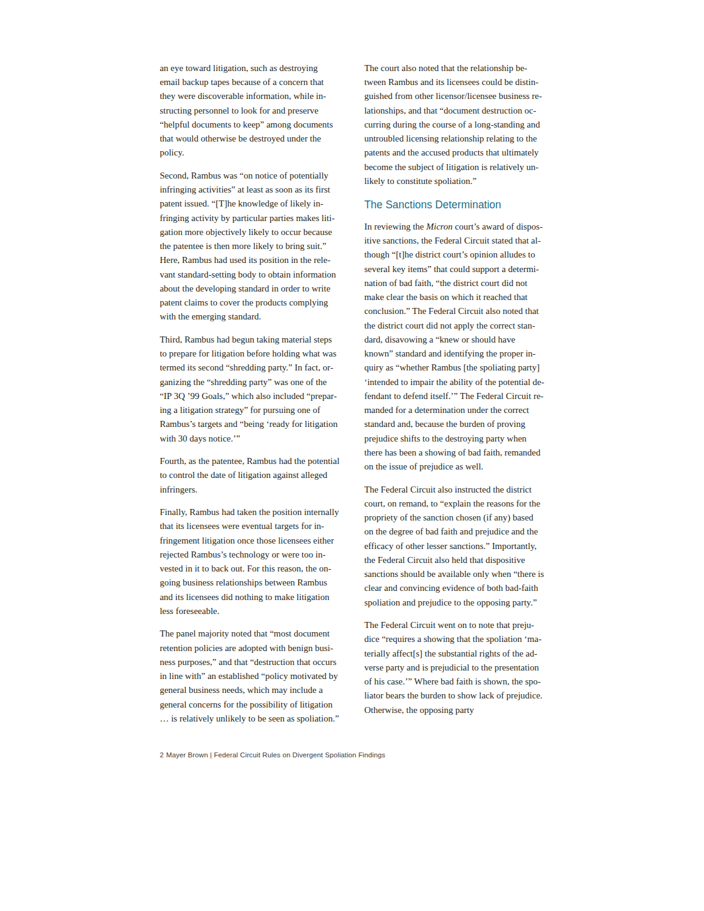an eye toward litigation, such as destroying email backup tapes because of a concern that they were discoverable information, while instructing personnel to look for and preserve “helpful documents to keep” among documents that would otherwise be destroyed under the policy.
Second, Rambus was “on notice of potentially infringing activities” at least as soon as its first patent issued. “[T]he knowledge of likely infringing activity by particular parties makes litigation more objectively likely to occur because the patentee is then more likely to bring suit.” Here, Rambus had used its position in the relevant standard-setting body to obtain information about the developing standard in order to write patent claims to cover the products complying with the emerging standard.
Third, Rambus had begun taking material steps to prepare for litigation before holding what was termed its second “shredding party.” In fact, organizing the “shredding party” was one of the “IP 3Q ’99 Goals,” which also included “preparing a litigation strategy” for pursuing one of Rambus’s targets and “being ‘ready for litigation with 30 days notice.’”
Fourth, as the patentee, Rambus had the potential to control the date of litigation against alleged infringers.
Finally, Rambus had taken the position internally that its licensees were eventual targets for infringement litigation once those licensees either rejected Rambus’s technology or were too invested in it to back out. For this reason, the ongoing business relationships between Rambus and its licensees did nothing to make litigation less foreseeable.
The panel majority noted that “most document retention policies are adopted with benign business purposes,” and that “destruction that occurs in line with” an established “policy motivated by general business needs, which may include a general concerns for the possibility of litigation … is relatively unlikely to be seen as spoliation.” The court also noted that the relationship between Rambus and its licensees could be distinguished from other licensor/licensee business relationships, and that “document destruction occurring during the course of a long-standing and untroubled licensing relationship relating to the patents and the accused products that ultimately become the subject of litigation is relatively unlikely to constitute spoliation.”
The Sanctions Determination
In reviewing the Micron court’s award of dispositive sanctions, the Federal Circuit stated that although “[t]he district court’s opinion alludes to several key items” that could support a determination of bad faith, “the district court did not make clear the basis on which it reached that conclusion.” The Federal Circuit also noted that the district court did not apply the correct standard, disavowing a “knew or should have known” standard and identifying the proper inquiry as “whether Rambus [the spoliating party] ‘intended to impair the ability of the potential defendant to defend itself.’” The Federal Circuit remanded for a determination under the correct standard and, because the burden of proving prejudice shifts to the destroying party when there has been a showing of bad faith, remanded on the issue of prejudice as well.
The Federal Circuit also instructed the district court, on remand, to “explain the reasons for the propriety of the sanction chosen (if any) based on the degree of bad faith and prejudice and the efficacy of other lesser sanctions.” Importantly, the Federal Circuit also held that dispositive sanctions should be available only when “there is clear and convincing evidence of both bad-faith spoliation and prejudice to the opposing party.”
The Federal Circuit went on to note that prejudice “requires a showing that the spoliation ‘materially affect[s] the substantial rights of the adverse party and is prejudicial to the presentation of his case.’” Where bad faith is shown, the spoliator bears the burden to show lack of prejudice. Otherwise, the opposing party
2 Mayer Brown | Federal Circuit Rules on Divergent Spoliation Findings